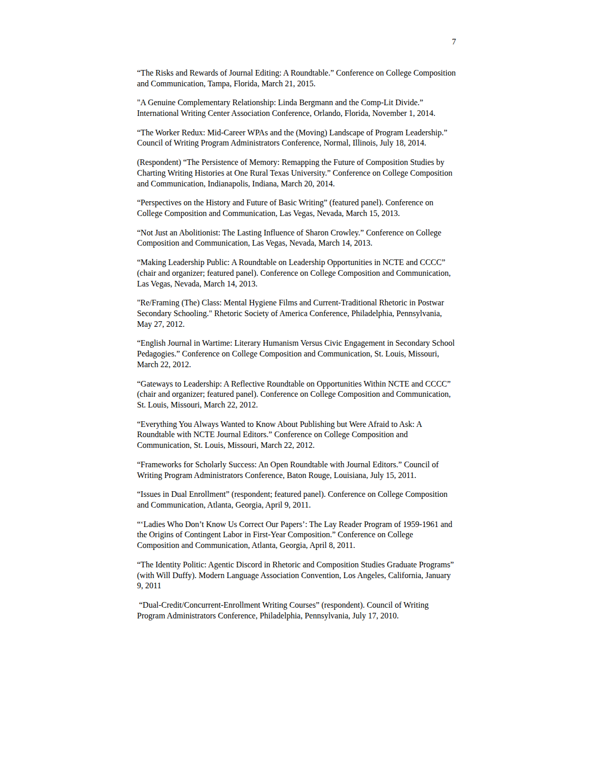7
“The Risks and Rewards of Journal Editing: A Roundtable.” Conference on College Composition and Communication, Tampa, Florida, March 21, 2015.
"A Genuine Complementary Relationship: Linda Bergmann and the Comp-Lit Divide.” International Writing Center Association Conference, Orlando, Florida, November 1, 2014.
“The Worker Redux: Mid-Career WPAs and the (Moving) Landscape of Program Leadership.” Council of Writing Program Administrators Conference, Normal, Illinois, July 18, 2014.
(Respondent) “The Persistence of Memory: Remapping the Future of Composition Studies by Charting Writing Histories at One Rural Texas University.” Conference on College Composition and Communication, Indianapolis, Indiana, March 20, 2014.
“Perspectives on the History and Future of Basic Writing” (featured panel). Conference on College Composition and Communication, Las Vegas, Nevada, March 15, 2013.
“Not Just an Abolitionist: The Lasting Influence of Sharon Crowley.” Conference on College Composition and Communication, Las Vegas, Nevada, March 14, 2013.
“Making Leadership Public: A Roundtable on Leadership Opportunities in NCTE and CCCC” (chair and organizer; featured panel). Conference on College Composition and Communication, Las Vegas, Nevada, March 14, 2013.
"Re/Framing (The) Class: Mental Hygiene Films and Current-Traditional Rhetoric in Postwar Secondary Schooling." Rhetoric Society of America Conference, Philadelphia, Pennsylvania, May 27, 2012.
“English Journal in Wartime: Literary Humanism Versus Civic Engagement in Secondary School Pedagogies.” Conference on College Composition and Communication, St. Louis, Missouri, March 22, 2012.
“Gateways to Leadership: A Reflective Roundtable on Opportunities Within NCTE and CCCC” (chair and organizer; featured panel). Conference on College Composition and Communication, St. Louis, Missouri, March 22, 2012.
“Everything You Always Wanted to Know About Publishing but Were Afraid to Ask: A Roundtable with NCTE Journal Editors.” Conference on College Composition and Communication, St. Louis, Missouri, March 22, 2012.
“Frameworks for Scholarly Success: An Open Roundtable with Journal Editors.” Council of Writing Program Administrators Conference, Baton Rouge, Louisiana, July 15, 2011.
“Issues in Dual Enrollment” (respondent; featured panel). Conference on College Composition and Communication, Atlanta, Georgia, April 9, 2011.
“‘Ladies Who Don’t Know Us Correct Our Papers’: The Lay Reader Program of 1959-1961 and the Origins of Contingent Labor in First-Year Composition.” Conference on College Composition and Communication, Atlanta, Georgia, April 8, 2011.
“The Identity Politic: Agentic Discord in Rhetoric and Composition Studies Graduate Programs” (with Will Duffy). Modern Language Association Convention, Los Angeles, California, January 9, 2011
“Dual-Credit/Concurrent-Enrollment Writing Courses” (respondent). Council of Writing Program Administrators Conference, Philadelphia, Pennsylvania, July 17, 2010.